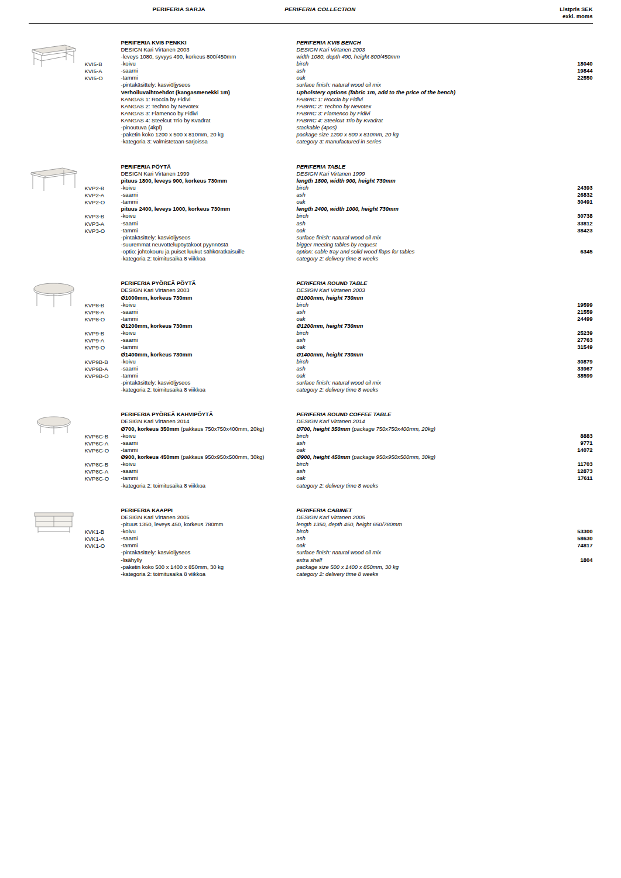PERIFERIA SARJA
PERIFERIA COLLECTION
Listpris SEK
exkl. moms
.
.
.
KVI5-B
KVI5-A
KVI5-O
PERIFERIA KVI5 PENKKI
DESIGN Kari Virtanen 2003
-leveys 1080, syvyys 490, korkeus 800/450mm
-koivu
-saarni
-tammi
-pintakäsittely: kasviöljyseos
Verhoiluvaihtoehdot (kangasmenekki 1m)
KANGAS 1: Roccia by Fidivi
KANGAS 2: Techno by Nevotex
KANGAS 3: Flamenco by Fidivi
KANGAS 4: Steelcut Trio by Kvadrat
-pinoutuva (4kpl)
-paketin koko 1200 x 500 x 810mm, 20 kg
-kategoria 3: valmistetaan sarjoissa
PERIFERIA KVI5 BENCH
DESIGN Kari Virtanen 2003
width 1080, depth 490, height 800/450mm
birch
ash
oak
surface finish: natural wood oil mix
Upholstery options (fabric 1m, add to the price of the bench)
FABRIC 1: Roccia by Fidivi
FABRIC 2: Techno by Nevotex
FABRIC 3: Flamenco by Fidivi
FABRIC 4: Steelcut Trio by Kvadrat
stackable (4pcs)
package size 1200 x 500 x 810mm, 20 kg
category 3: manufactured in series
.
.
.
18040
19844
22550
.
.
.
KVP2-B
KVP2-A
KVP2-O
.
KVP3-B
KVP3-A
KVP3-O
PERIFERIA PÖYTÄ
DESIGN Kari Virtanen 1999
pituus 1800, leveys 900, korkeus 730mm
-koivu
-saarni
-tammi
pituus 2400, leveys 1000, korkeus 730mm
-koivu
-saarni
-tammi
-pintakäsittely: kasviöljyseos
-suuremmat neuvottelupöytäkoot pyynnöstä
-optio: johtokouru ja puiset luukut sähköratkaisuille
-kategoria 2: toimitusaika 8 viikkoa
PERIFERIA TABLE
DESIGN Kari Virtanen 1999
length 1800, width 900, height 730mm
birch
ash
oak
length 2400, width 1000, height 730mm
birch
ash
oak
surface finish: natural wood oil mix
bigger meeting tables by request
option: cable tray and solid wood flaps for tables
category 2: delivery time 8 weeks
.
.
.
24393
26832
30491
.
30738
33812
38423
.
.
6345
.
.
.
KVP8-B
KVP8-A
KVP8-O
.
KVP9-B
KVP9-A
KVP9-O
.
KVP9B-B
KVP9B-A
KVP9B-O
PERIFERIA PYÖREÄ PÖYTÄ
DESIGN Kari Virtanen 2003
Ø1000mm, korkeus 730mm
-koivu
-saarni
-tammi
Ø1200mm, korkeus 730mm
-koivu
-saarni
-tammi
Ø1400mm, korkeus 730mm
-koivu
-saarni
-tammi
-pintakäsittely: kasviöljyseos
-kategoria 2: toimitusaika 8 viikkoa
PERIFERIA ROUND TABLE
DESIGN Kari Virtanen 2003
Ø1000mm, height 730mm
birch
ash
oak
Ø1200mm, height 730mm
birch
ash
oak
Ø1400mm, height 730mm
birch
ash
oak
surface finish: natural wood oil mix
category 2: delivery time 8 weeks
.
.
.
19599
21559
24499
.
25239
27763
31549
.
30879
33967
38599
.
.
.
KVP6C-B
KVP6C-A
KVP6C-O
.
KVP8C-B
KVP8C-A
KVP8C-O
PERIFERIA PYÖREÄ KAHVIPÖYTÄ
DESIGN Kari Virtanen 2014
Ø700, korkeus 350mm (pakkaus 750x750x400mm, 20kg)
-koivu
-saarni
-tammi
Ø900, korkeus 450mm (pakkaus 950x950x500mm, 30kg)
-koivu
-saarni
-tammi
-kategoria 2: toimitusaika 8 viikkoa
PERIFERIA ROUND COFFEE TABLE
DESIGN Kari Virtanen 2014
Ø700, height 350mm (package 750x750x400mm, 20kg)
birch
ash
oak
Ø900, height 450mm (package 950x950x500mm, 30kg)
birch
ash
oak
category 2: delivery time 8 weeks
.
.
.
8883
9771
14072
.
11703
12873
17611
.
.
.
KVK1-B
KVK1-A
KVK1-O
PERIFERIA KAAPPI
DESIGN Kari Virtanen 2005
-pituus 1350, leveys 450, korkeus 780mm
-koivu
-saarni
-tammi
-pintakäsittely: kasviöljyseos
-lisähylly
-paketin koko 500 x 1400 x 850mm, 30 kg
-kategoria 2: toimitusaika 8 viikkoa
PERIFERIA CABINET
DESIGN Kari Virtanen 2005
length 1350, depth 450, height 650/780mm
birch
ash
oak
surface finish: natural wood oil mix
extra shelf
package size 500 x 1400 x 850mm, 30 kg
category 2: delivery time 8 weeks
.
.
.
53300
58630
74817
.
1804